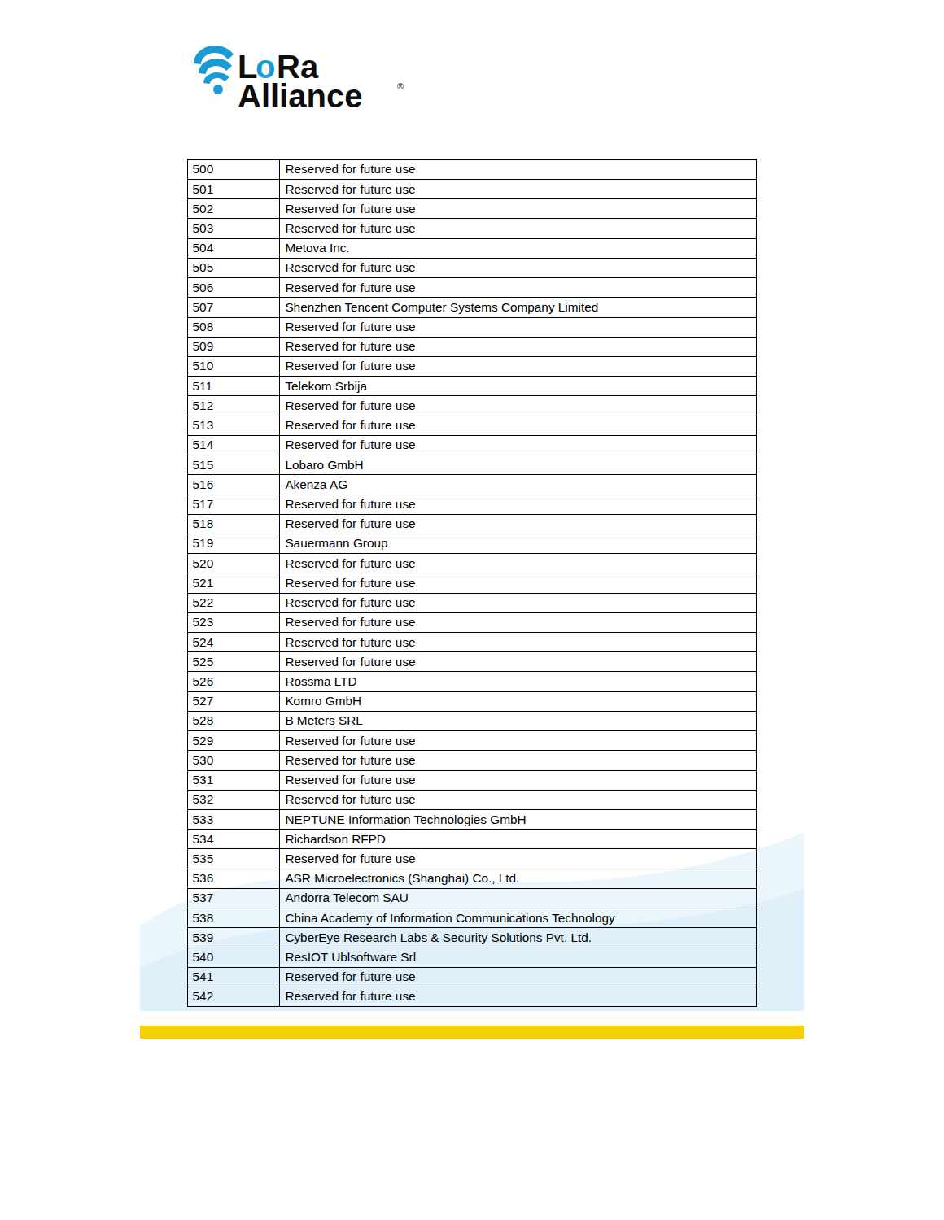L o Ra Alliance ®
| 500 | Reserved for future use |
| 501 | Reserved for future use |
| 502 | Reserved for future use |
| 503 | Reserved for future use |
| 504 | Metova Inc. |
| 505 | Reserved for future use |
| 506 | Reserved for future use |
| 507 | Shenzhen Tencent Computer Systems Company Limited |
| 508 | Reserved for future use |
| 509 | Reserved for future use |
| 510 | Reserved for future use |
| 511 | Telekom Srbija |
| 512 | Reserved for future use |
| 513 | Reserved for future use |
| 514 | Reserved for future use |
| 515 | Lobaro GmbH |
| 516 | Akenza AG |
| 517 | Reserved for future use |
| 518 | Reserved for future use |
| 519 | Sauermann Group |
| 520 | Reserved for future use |
| 521 | Reserved for future use |
| 522 | Reserved for future use |
| 523 | Reserved for future use |
| 524 | Reserved for future use |
| 525 | Reserved for future use |
| 526 | Rossma LTD |
| 527 | Komro GmbH |
| 528 | B Meters SRL |
| 529 | Reserved for future use |
| 530 | Reserved for future use |
| 531 | Reserved for future use |
| 532 | Reserved for future use |
| 533 | NEPTUNE Information Technologies GmbH |
| 534 | Richardson RFPD |
| 535 | Reserved for future use |
| 536 | ASR Microelectronics (Shanghai) Co., Ltd. |
| 537 | Andorra Telecom SAU |
| 538 | China Academy of Information Communications Technology |
| 539 | CyberEye Research Labs & Security Solutions Pvt. Ltd. |
| 540 | ResIOT Ublsoftware Srl |
| 541 | Reserved for future use |
| 542 | Reserved for future use |